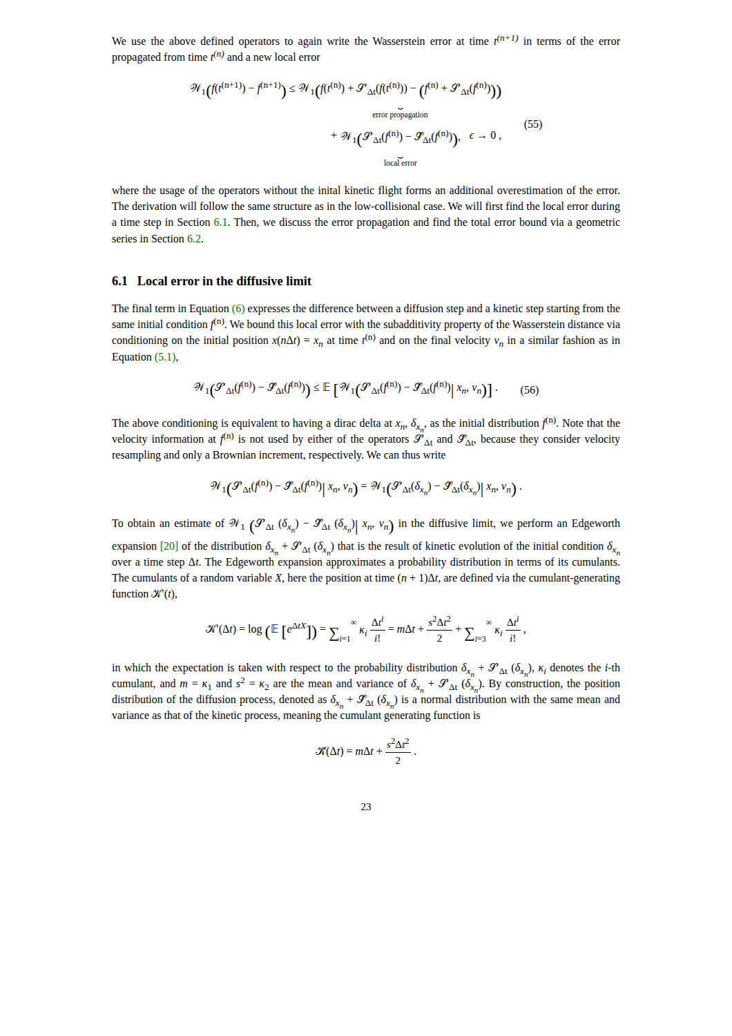We use the above defined operators to again write the Wasserstein error at time t(n+1) in terms of the error propagated from time t(n) and a new local error
𝒲1(f(t(n+1)) − f(n+1)) ≤ 𝒲1(f(t(n)) + 𝒮′Δt(f(t(n))) − (f(n) + 𝒮′Δt(f(n)))) ⏟ error propagation
+ 𝒲1(𝒮′Δt(f(n)) − 𝒮̂Δt(f(n))), ⏟ local error ϵ → 0 ,
(55)
where the usage of the operators without the inital kinetic flight forms an additional overestimation of the error. The derivation will follow the same structure as in the low-collisional case. We will first find the local error during a time step in Section 6.1. Then, we discuss the error propagation and find the total error bound via a geometric series in Section 6.2.
6.1 Local error in the diffusive limit
The final term in Equation (6) expresses the difference between a diffusion step and a kinetic step starting from the same initial condition f(n). We bound this local error with the subadditivity property of the Wasserstein distance via conditioning on the initial position x(n Δt) = xn at time t(n) and on the final velocity νn in a similar fashion as in Equation (5.1),
𝒲1(𝒮′Δt(f(n)) − 𝒮̂Δt(f(n))) ≤ 𝔼 [𝒲1(𝒮′Δt(f(n)) − 𝒮̂Δt(f(n))| xn, νn)] .
(56)
The above conditioning is equivalent to having a dirac delta at xn, δxn, as the initial distribution f(n). Note that the velocity information at f(n) is not used by either of the operators 𝒮′Δt and 𝒮̂Δt, because they consider velocity resampling and only a Brownian increment, respectively. We can thus write
𝒲1(𝒮′Δt(f(n)) − 𝒮̂Δt(f(n))| xn, νn) = 𝒲1(𝒮′Δt(δxn) − 𝒮̂Δt(δxn)| xn, νn) .
To obtain an estimate of 𝒲1 (𝒮′Δt (δxn) − 𝒮̂Δt (δxn)| xn, νn) in the diffusive limit, we perform an Edgeworth expansion [20] of the distribution δxn + 𝒮′Δt (δxn) that is the result of kinetic evolution of the initial condition δxn over a time step Δt. The Edgeworth expansion approximates a probability distribution in terms of its cumulants. The cumulants of a random variable X, here the position at time (n + 1)Δt, are defined via the cumulant-generating function 𝒦′(t),
𝒦′(Δt) = log (𝔼 [eΔtX]) = ∑i=1∞ κi Δti i! = m Δt + s2Δt22 + ∑i=3∞ κi Δti i! ,
in which the expectation is taken with respect to the probability distribution δxn + 𝒮′Δt (δxn), κi denotes the i-th cumulant, and m = κ1 and s2 = κ2 are the mean and variance of δxn + 𝒮′Δt (δxn). By construction, the position distribution of the diffusion process, denoted as δxn + 𝒮̂Δt (δxn) is a normal distribution with the same mean and variance as that of the kinetic process, meaning the cumulant generating function is
𝒦̂(Δt) = m Δt + s2Δt22 .
23